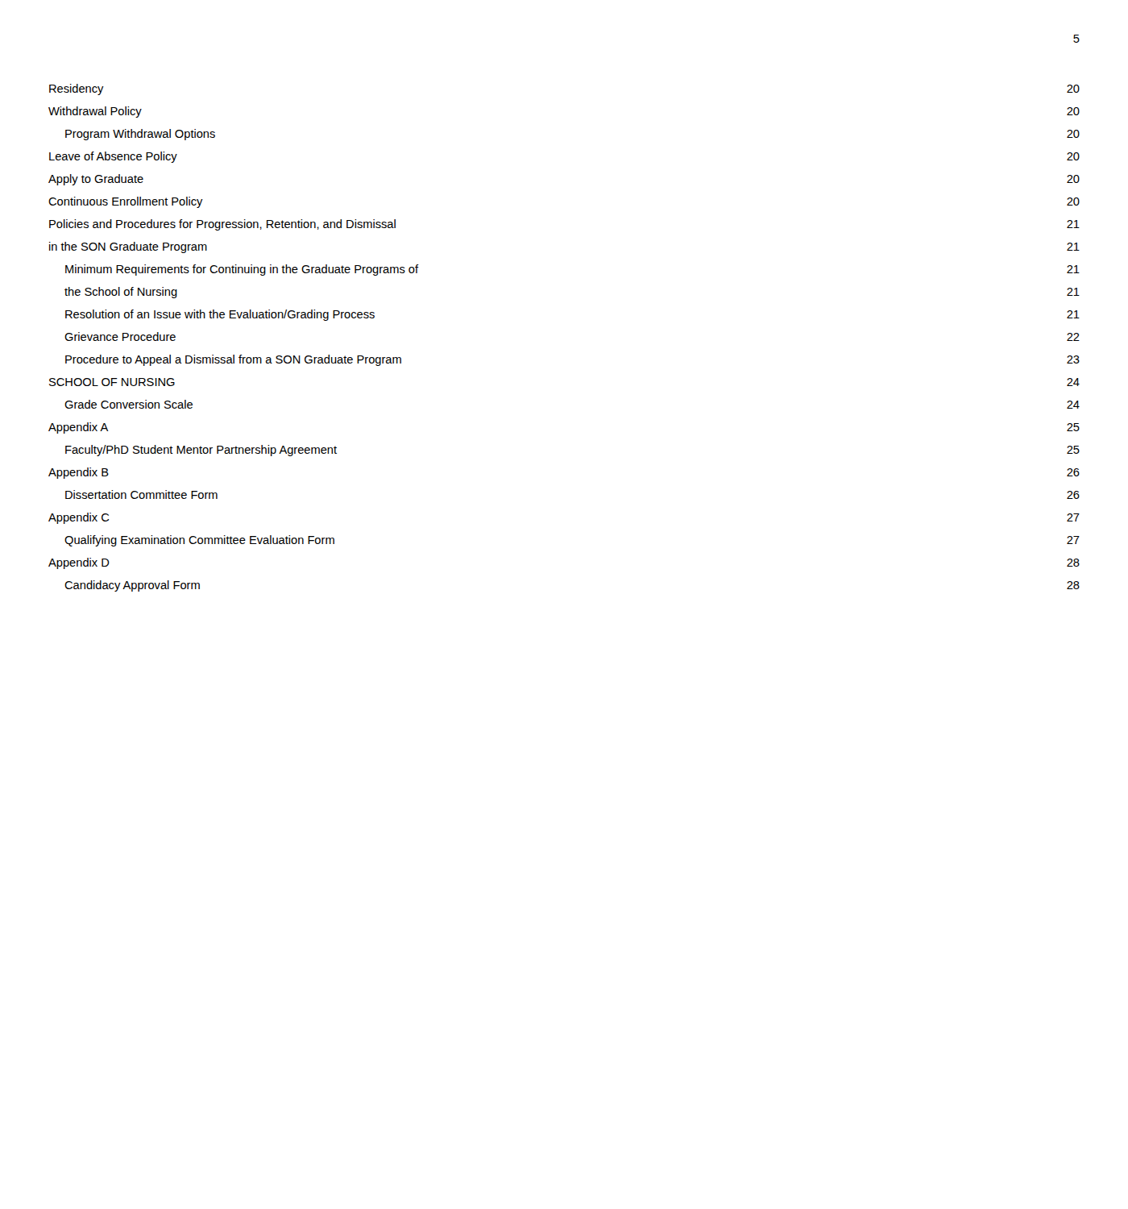5
| Residency | 20 |
| Withdrawal Policy | 20 |
| Program Withdrawal Options | 20 |
| Leave of Absence Policy | 20 |
| Apply to Graduate | 20 |
| Continuous Enrollment Policy | 20 |
| Policies and Procedures for Progression, Retention, and Dismissal | 21 |
| in the SON Graduate Program | 21 |
| Minimum Requirements for Continuing in the Graduate Programs of | 21 |
| the School of Nursing | 21 |
| Resolution of an Issue with the Evaluation/Grading Process | 21 |
| Grievance Procedure | 22 |
| Procedure to Appeal a Dismissal from a SON Graduate Program | 23 |
| SCHOOL OF NURSING | 24 |
| Grade Conversion Scale | 24 |
| Appendix A | 25 |
| Faculty/PhD Student Mentor Partnership Agreement | 25 |
| Appendix B | 26 |
| Dissertation Committee Form | 26 |
| Appendix C | 27 |
| Qualifying Examination Committee Evaluation Form | 27 |
| Appendix D | 28 |
| Candidacy Approval Form | 28 |